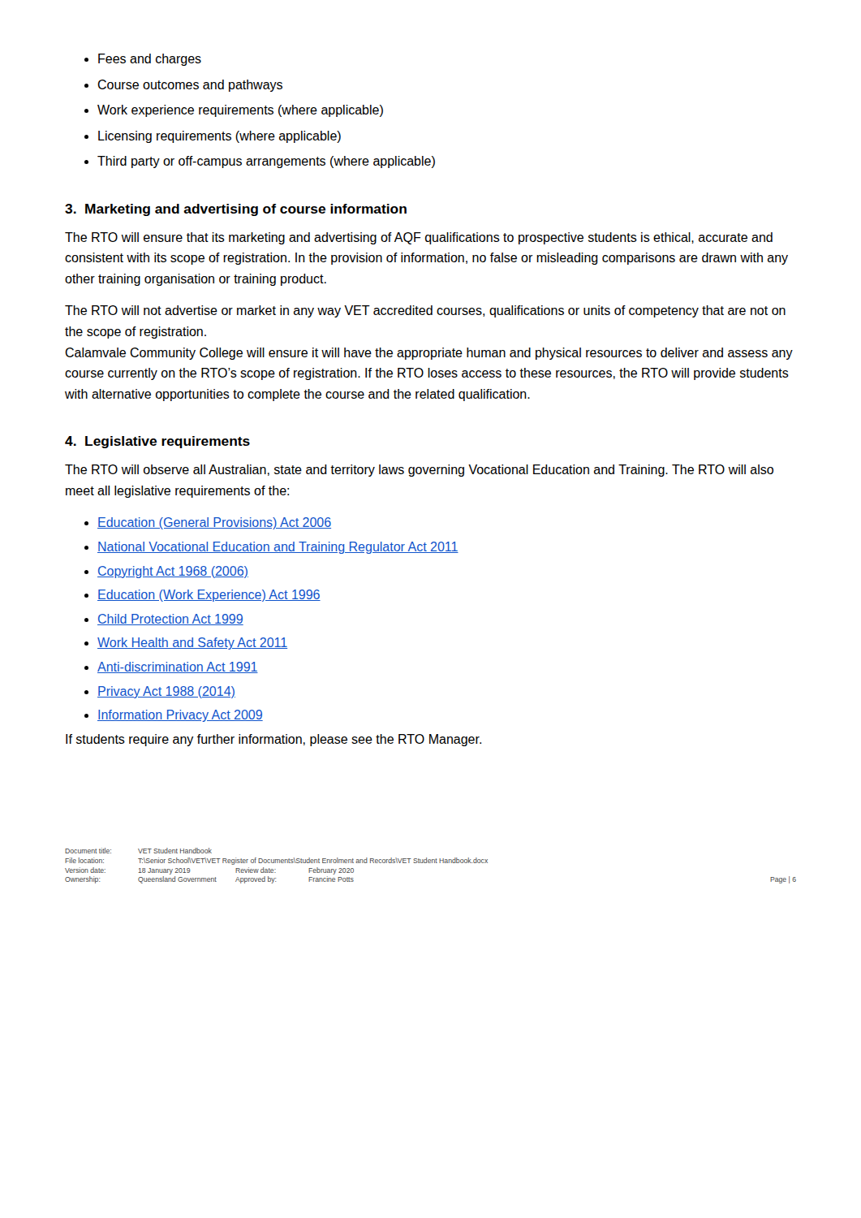Fees and charges
Course outcomes and pathways
Work experience requirements (where applicable)
Licensing requirements (where applicable)
Third party or off-campus arrangements (where applicable)
3. Marketing and advertising of course information
The RTO will ensure that its marketing and advertising of AQF qualifications to prospective students is ethical, accurate and consistent with its scope of registration. In the provision of information, no false or misleading comparisons are drawn with any other training organisation or training product.
The RTO will not advertise or market in any way VET accredited courses, qualifications or units of competency that are not on the scope of registration.
Calamvale Community College will ensure it will have the appropriate human and physical resources to deliver and assess any course currently on the RTO’s scope of registration. If the RTO loses access to these resources, the RTO will provide students with alternative opportunities to complete the course and the related qualification.
4. Legislative requirements
The RTO will observe all Australian, state and territory laws governing Vocational Education and Training. The RTO will also meet all legislative requirements of the:
Education (General Provisions) Act 2006
National Vocational Education and Training Regulator Act 2011
Copyright Act 1968 (2006)
Education (Work Experience) Act 1996
Child Protection Act 1999
Work Health and Safety Act 2011
Anti-discrimination Act 1991
Privacy Act 1988 (2014)
Information Privacy Act 2009
If students require any further information, please see the RTO Manager.
| Document title: | VET Student Handbook |
| File location: | T:\Senior School\VET\VET Register of Documents\Student Enrolment and Records\VET Student Handbook.docx |
| Version date: | 18 January 2019 | Review date: | February 2020 |
| Ownership: | Queensland Government | Approved by: | Francine Potts | Page / 6 |